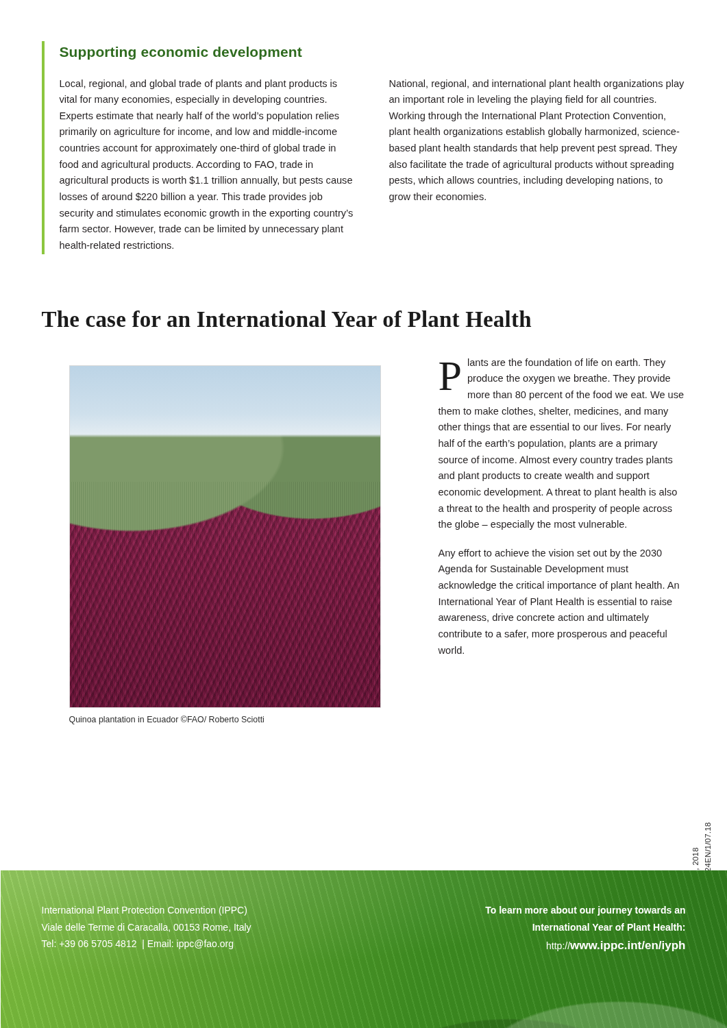Supporting economic development
Local, regional, and global trade of plants and plant products is vital for many economies, especially in developing countries. Experts estimate that nearly half of the world’s population relies primarily on agriculture for income, and low and middle-income countries account for approximately one-third of global trade in food and agricultural products. According to FAO, trade in agricultural products is worth $1.1 trillion annually, but pests cause losses of around $220 billion a year. This trade provides job security and stimulates economic growth in the exporting country’s farm sector. However, trade can be limited by unnecessary plant health-related restrictions.
National, regional, and international plant health organizations play an important role in leveling the playing field for all countries. Working through the International Plant Protection Convention, plant health organizations establish globally harmonized, science-based plant health standards that help prevent pest spread. They also facilitate the trade of agricultural products without spreading pests, which allows countries, including developing nations, to grow their economies.
The case for an International Year of Plant Health
Quinoa plantation in Ecuador ©FAO/ Roberto Sciotti
Plants are the foundation of life on earth. They produce the oxygen we breathe. They provide more than 80 percent of the food we eat. We use them to make clothes, shelter, medicines, and many other things that are essential to our lives. For nearly half of the earth’s population, plants are a primary source of income. Almost every country trades plants and plant products to create wealth and support economic development. A threat to plant health is also a threat to the health and prosperity of people across the globe – especially the most vulnerable.
Any effort to achieve the vision set out by the 2030 Agenda for Sustainable Development must acknowledge the critical importance of plant health. An International Year of Plant Health is essential to raise awareness, drive concrete action and ultimately contribute to a safer, more prosperous and peaceful world.
©FAO, 2018 CA0324EN/1/07.18
International Plant Protection Convention (IPPC)
Viale delle Terme di Caracalla, 00153 Rome, Italy
Tel: +39 06 5705 4812 | Email: ippc@fao.org
To learn more about our journey towards an
International Year of Plant Health:
http://www.ippc.int/en/iyph